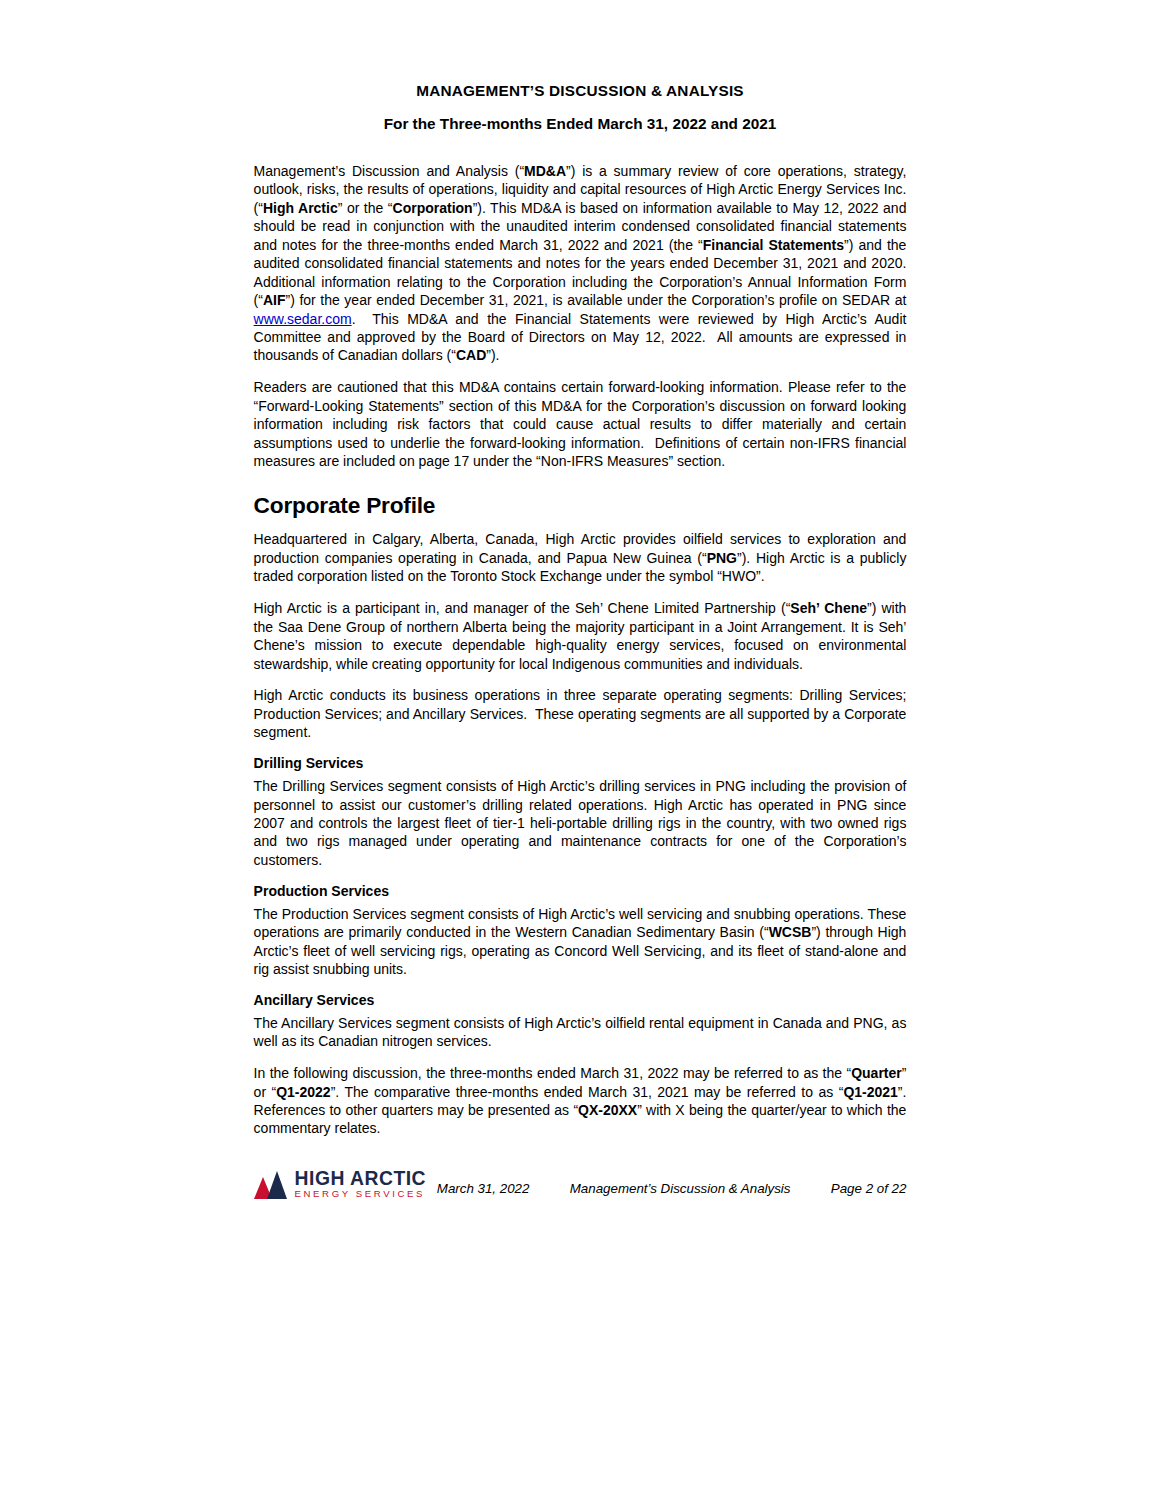MANAGEMENT’S DISCUSSION & ANALYSIS
For the Three-months Ended March 31, 2022 and 2021
Management’s Discussion and Analysis (“MD&A”) is a summary review of core operations, strategy, outlook, risks, the results of operations, liquidity and capital resources of High Arctic Energy Services Inc. (“High Arctic” or the “Corporation”). This MD&A is based on information available to May 12, 2022 and should be read in conjunction with the unaudited interim condensed consolidated financial statements and notes for the three-months ended March 31, 2022 and 2021 (the “Financial Statements”) and the audited consolidated financial statements and notes for the years ended December 31, 2021 and 2020. Additional information relating to the Corporation including the Corporation’s Annual Information Form (“AIF”) for the year ended December 31, 2021, is available under the Corporation’s profile on SEDAR at www.sedar.com. This MD&A and the Financial Statements were reviewed by High Arctic’s Audit Committee and approved by the Board of Directors on May 12, 2022. All amounts are expressed in thousands of Canadian dollars (“CAD”).
Readers are cautioned that this MD&A contains certain forward-looking information. Please refer to the “Forward-Looking Statements” section of this MD&A for the Corporation’s discussion on forward looking information including risk factors that could cause actual results to differ materially and certain assumptions used to underlie the forward-looking information. Definitions of certain non-IFRS financial measures are included on page 17 under the “Non-IFRS Measures” section.
Corporate Profile
Headquartered in Calgary, Alberta, Canada, High Arctic provides oilfield services to exploration and production companies operating in Canada, and Papua New Guinea (“PNG”). High Arctic is a publicly traded corporation listed on the Toronto Stock Exchange under the symbol “HWO”.
High Arctic is a participant in, and manager of the Seh’ Chene Limited Partnership (“Seh’ Chene”) with the Saa Dene Group of northern Alberta being the majority participant in a Joint Arrangement. It is Seh’ Chene’s mission to execute dependable high-quality energy services, focused on environmental stewardship, while creating opportunity for local Indigenous communities and individuals.
High Arctic conducts its business operations in three separate operating segments: Drilling Services; Production Services; and Ancillary Services. These operating segments are all supported by a Corporate segment.
Drilling Services
The Drilling Services segment consists of High Arctic’s drilling services in PNG including the provision of personnel to assist our customer’s drilling related operations. High Arctic has operated in PNG since 2007 and controls the largest fleet of tier-1 heli-portable drilling rigs in the country, with two owned rigs and two rigs managed under operating and maintenance contracts for one of the Corporation’s customers.
Production Services
The Production Services segment consists of High Arctic’s well servicing and snubbing operations. These operations are primarily conducted in the Western Canadian Sedimentary Basin (“WCSB”) through High Arctic’s fleet of well servicing rigs, operating as Concord Well Servicing, and its fleet of stand-alone and rig assist snubbing units.
Ancillary Services
The Ancillary Services segment consists of High Arctic’s oilfield rental equipment in Canada and PNG, as well as its Canadian nitrogen services.
In the following discussion, the three-months ended March 31, 2022 may be referred to as the “Quarter” or “Q1-2022”. The comparative three-months ended March 31, 2021 may be referred to as “Q1-2021”. References to other quarters may be presented as “QX-20XX” with X being the quarter/year to which the commentary relates.
HIGH ARCTIC
ENERGY SERVICES
March 31, 2022 Management’s Discussion & Analysis Page 2 of 22